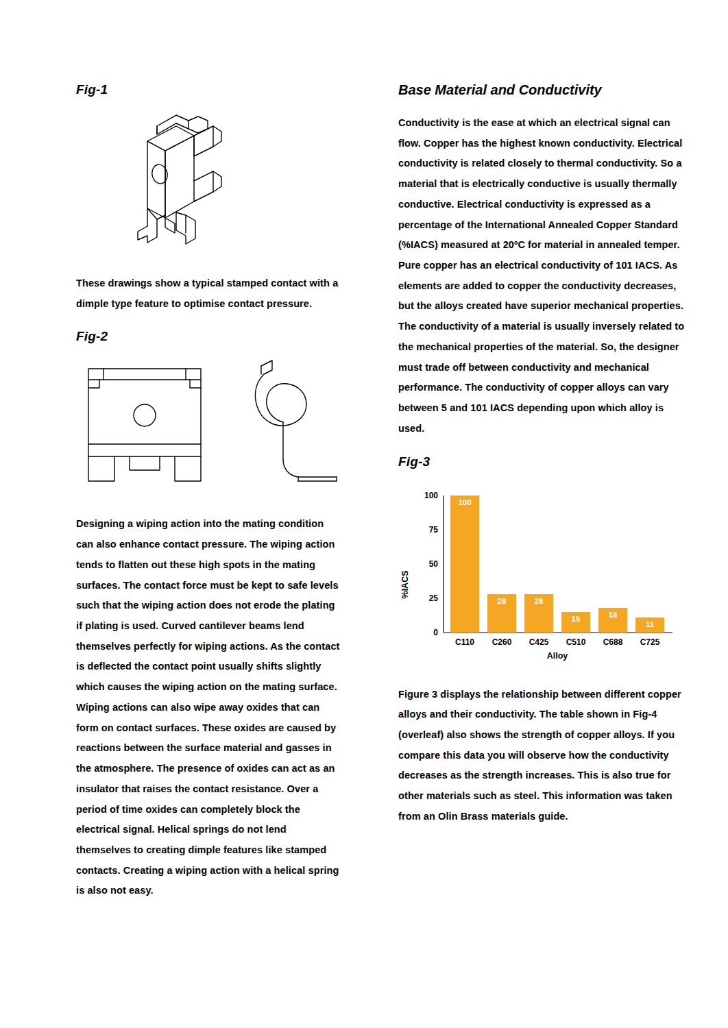Fig-1
These drawings show a typical stamped contact with a dimple type feature to optimise contact pressure.
Fig-2
Designing a wiping action into the mating condition can also enhance contact pressure. The wiping action tends to flatten out these high spots in the mating surfaces. The contact force must be kept to safe levels such that the wiping action does not erode the plating if plating is used. Curved cantilever beams lend themselves perfectly for wiping actions. As the contact is deflected the contact point usually shifts slightly which causes the wiping action on the mating surface. Wiping actions can also wipe away oxides that can form on contact surfaces. These oxides are caused by reactions between the surface material and gasses in the atmosphere. The presence of oxides can act as an insulator that raises the contact resistance. Over a period of time oxides can completely block the electrical signal. Helical springs do not lend themselves to creating dimple features like stamped contacts. Creating a wiping action with a helical spring is also not easy.
Base Material and Conductivity
Conductivity is the ease at which an electrical signal can flow. Copper has the highest known conductivity. Electrical conductivity is related closely to thermal conductivity. So a material that is electrically conductive is usually thermally conductive. Electrical conductivity is expressed as a percentage of the International Annealed Copper Standard (%IACS) measured at 20ºC for material in annealed temper. Pure copper has an electrical conductivity of 101 IACS. As elements are added to copper the conductivity decreases, but the alloys created have superior mechanical properties. The conductivity of a material is usually inversely related to the mechanical properties of the material. So, the designer must trade off between conductivity and mechanical performance. The conductivity of copper alloys can vary between 5 and 101 IACS depending upon which alloy is used.
Fig-3
%IACS 100 75 50 25 0 100 28 28 15 18 11 C110 C260 C425 C510 C688 C725 Alloy
Figure 3 displays the relationship between different copper alloys and their conductivity. The table shown in Fig-4 (overleaf) also shows the strength of copper alloys. If you compare this data you will observe how the conductivity decreases as the strength increases. This is also true for other materials such as steel. This information was taken from an Olin Brass materials guide.